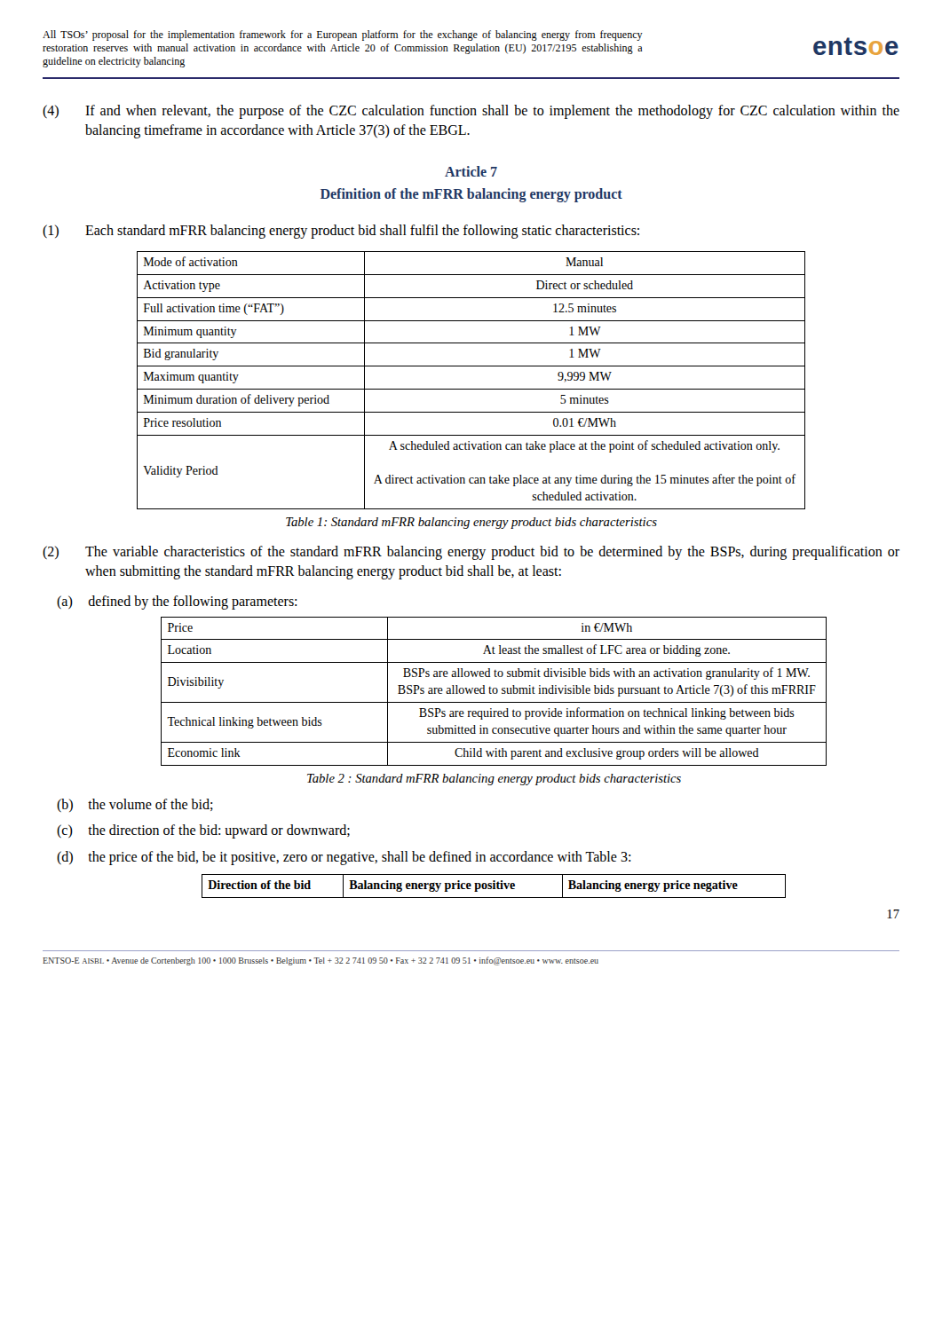All TSOs’ proposal for the implementation framework for a European platform for the exchange of balancing energy from frequency restoration reserves with manual activation in accordance with Article 20 of Commission Regulation (EU) 2017/2195 establishing a guideline on electricity balancing
entsoe
(4) If and when relevant, the purpose of the CZC calculation function shall be to implement the methodology for CZC calculation within the balancing timeframe in accordance with Article 37(3) of the EBGL.
Article 7
Definition of the mFRR balancing energy product
(1) Each standard mFRR balancing energy product bid shall fulfil the following static characteristics:
Table 1: Standard mFRR balancing energy product bids characteristics
| Mode of activation | Manual |
| Activation type | Direct or scheduled |
| Full activation time (“FAT”) | 12.5 minutes |
| Minimum quantity | 1 MW |
| Bid granularity | 1 MW |
| Maximum quantity | 9,999 MW |
| Minimum duration of delivery period | 5 minutes |
| Price resolution | 0.01 €/MWh |
| Validity Period | A scheduled activation can take place at the point of scheduled activation only. A direct activation can take place at any time during the 15 minutes after the point of scheduled activation. |
(2) The variable characteristics of the standard mFRR balancing energy product bid to be determined by the BSPs, during prequalification or when submitting the standard mFRR balancing energy product bid shall be, at least:
(a) defined by the following parameters:
Table 2 : Standard mFRR balancing energy product bids characteristics
| Price | in €/MWh |
| Location | At least the smallest of LFC area or bidding zone. |
| Divisibility | BSPs are allowed to submit divisible bids with an activation granularity of 1 MW. BSPs are allowed to submit indivisible bids pursuant to Article 7(3) of this mFRRIF |
| Technical linking between bids | BSPs are required to provide information on technical linking between bids submitted in consecutive quarter hours and within the same quarter hour |
| Economic link | Child with parent and exclusive group orders will be allowed |
(b) the volume of the bid;
(c) the direction of the bid: upward or downward;
(d) the price of the bid, be it positive, zero or negative, shall be defined in accordance with Table 3:
| Direction of the bid | Balancing energy price positive | Balancing energy price negative |
| --- | --- | --- |
17
ENTSO-E AISBL • Avenue de Cortenbergh 100 • 1000 Brussels • Belgium • Tel + 32 2 741 09 50 • Fax + 32 2 741 09 51 • info@entsoe.eu • www. entsoe.eu